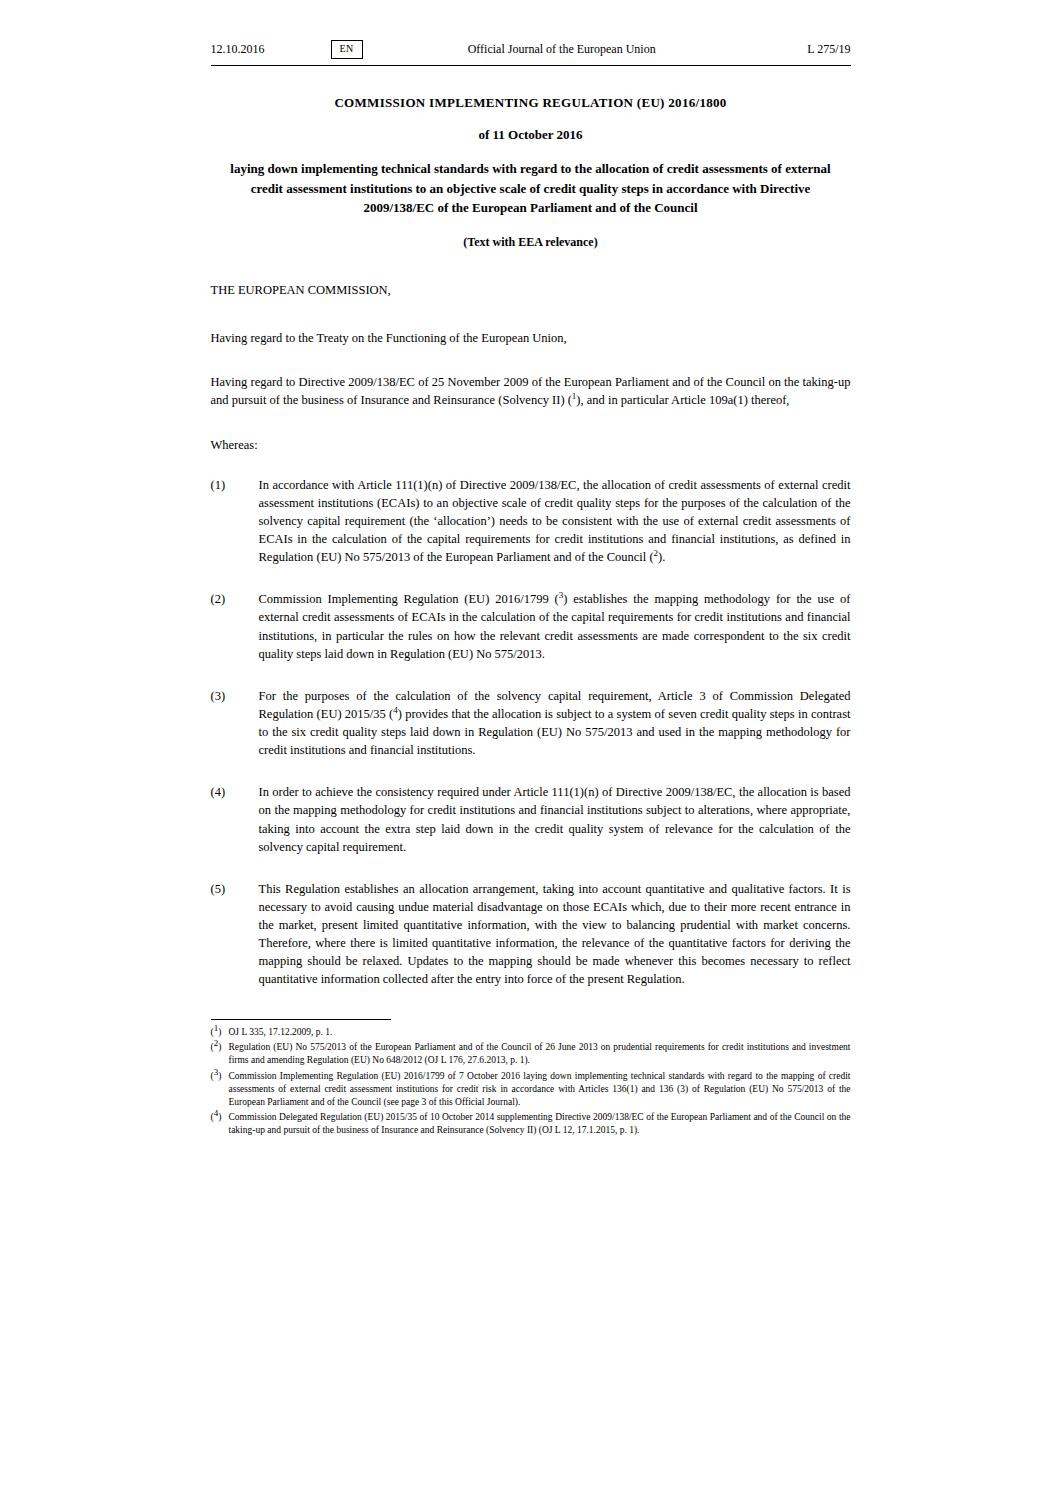12.10.2016
EN
Official Journal of the European Union
L 275/19
COMMISSION IMPLEMENTING REGULATION (EU) 2016/1800
of 11 October 2016
laying down implementing technical standards with regard to the allocation of credit assessments of external credit assessment institutions to an objective scale of credit quality steps in accordance with Directive 2009/138/EC of the European Parliament and of the Council
(Text with EEA relevance)
THE EUROPEAN COMMISSION,
Having regard to the Treaty on the Functioning of the European Union,
Having regard to Directive 2009/138/EC of 25 November 2009 of the European Parliament and of the Council on the taking-up and pursuit of the business of Insurance and Reinsurance (Solvency II) (1), and in particular Article 109a(1) thereof,
Whereas:
(1)
In accordance with Article 111(1)(n) of Directive 2009/138/EC, the allocation of credit assessments of external credit assessment institutions (ECAIs) to an objective scale of credit quality steps for the purposes of the calculation of the solvency capital requirement (the ‘allocation’) needs to be consistent with the use of external credit assessments of ECAIs in the calculation of the capital requirements for credit institutions and financial institutions, as defined in Regulation (EU) No 575/2013 of the European Parliament and of the Council (2).
(2)
Commission Implementing Regulation (EU) 2016/1799 (3) establishes the mapping methodology for the use of external credit assessments of ECAIs in the calculation of the capital requirements for credit institutions and financial institutions, in particular the rules on how the relevant credit assessments are made correspondent to the six credit quality steps laid down in Regulation (EU) No 575/2013.
(3)
For the purposes of the calculation of the solvency capital requirement, Article 3 of Commission Delegated Regulation (EU) 2015/35 (4) provides that the allocation is subject to a system of seven credit quality steps in contrast to the six credit quality steps laid down in Regulation (EU) No 575/2013 and used in the mapping methodology for credit institutions and financial institutions.
(4)
In order to achieve the consistency required under Article 111(1)(n) of Directive 2009/138/EC, the allocation is based on the mapping methodology for credit institutions and financial institutions subject to alterations, where appropriate, taking into account the extra step laid down in the credit quality system of relevance for the calculation of the solvency capital requirement.
(5)
This Regulation establishes an allocation arrangement, taking into account quantitative and qualitative factors. It is necessary to avoid causing undue material disadvantage on those ECAIs which, due to their more recent entrance in the market, present limited quantitative information, with the view to balancing prudential with market concerns. Therefore, where there is limited quantitative information, the relevance of the quantitative factors for deriving the mapping should be relaxed. Updates to the mapping should be made whenever this becomes necessary to reflect quantitative information collected after the entry into force of the present Regulation.
(1)
OJ L 335, 17.12.2009, p. 1.
(2)
Regulation (EU) No 575/2013 of the European Parliament and of the Council of 26 June 2013 on prudential requirements for credit institutions and investment firms and amending Regulation (EU) No 648/2012 (OJ L 176, 27.6.2013, p. 1).
(3)
Commission Implementing Regulation (EU) 2016/1799 of 7 October 2016 laying down implementing technical standards with regard to the mapping of credit assessments of external credit assessment institutions for credit risk in accordance with Articles 136(1) and 136 (3) of Regulation (EU) No 575/2013 of the European Parliament and of the Council (see page 3 of this Official Journal).
(4)
Commission Delegated Regulation (EU) 2015/35 of 10 October 2014 supplementing Directive 2009/138/EC of the European Parliament and of the Council on the taking-up and pursuit of the business of Insurance and Reinsurance (Solvency II) (OJ L 12, 17.1.2015, p. 1).